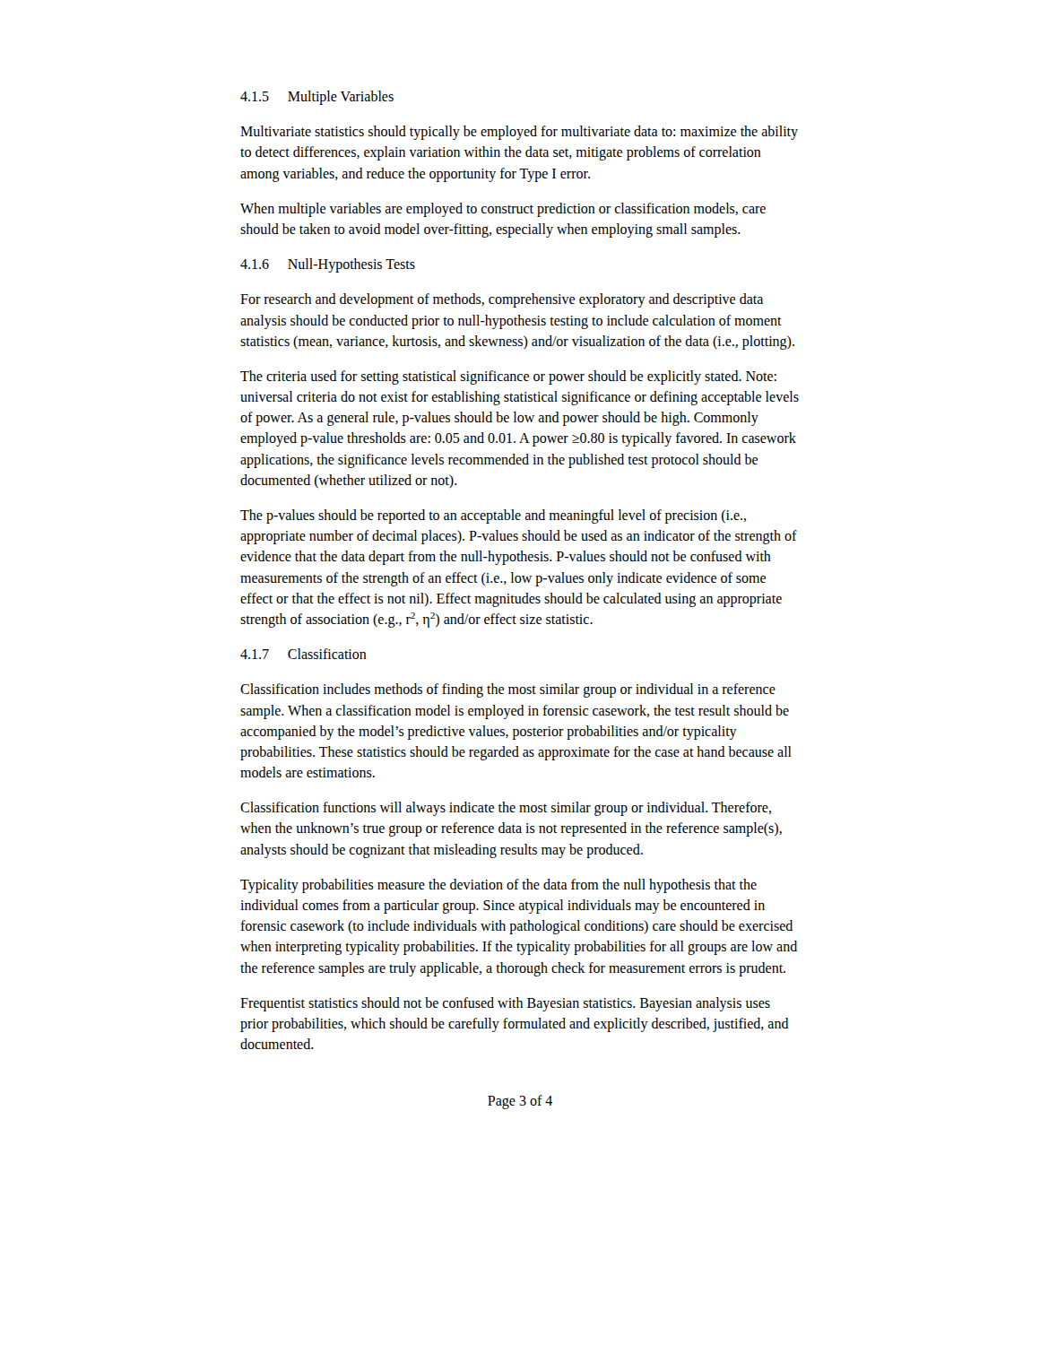4.1.5 Multiple Variables
Multivariate statistics should typically be employed for multivariate data to: maximize the ability to detect differences, explain variation within the data set, mitigate problems of correlation among variables, and reduce the opportunity for Type I error.
When multiple variables are employed to construct prediction or classification models, care should be taken to avoid model over-fitting, especially when employing small samples.
4.1.6 Null-Hypothesis Tests
For research and development of methods, comprehensive exploratory and descriptive data analysis should be conducted prior to null-hypothesis testing to include calculation of moment statistics (mean, variance, kurtosis, and skewness) and/or visualization of the data (i.e., plotting).
The criteria used for setting statistical significance or power should be explicitly stated. Note: universal criteria do not exist for establishing statistical significance or defining acceptable levels of power. As a general rule, p-values should be low and power should be high. Commonly employed p-value thresholds are: 0.05 and 0.01. A power ≥0.80 is typically favored. In casework applications, the significance levels recommended in the published test protocol should be documented (whether utilized or not).
The p-values should be reported to an acceptable and meaningful level of precision (i.e., appropriate number of decimal places). P-values should be used as an indicator of the strength of evidence that the data depart from the null-hypothesis. P-values should not be confused with measurements of the strength of an effect (i.e., low p-values only indicate evidence of some effect or that the effect is not nil). Effect magnitudes should be calculated using an appropriate strength of association (e.g., r2, η2) and/or effect size statistic.
4.1.7 Classification
Classification includes methods of finding the most similar group or individual in a reference sample. When a classification model is employed in forensic casework, the test result should be accompanied by the model’s predictive values, posterior probabilities and/or typicality probabilities. These statistics should be regarded as approximate for the case at hand because all models are estimations.
Classification functions will always indicate the most similar group or individual. Therefore, when the unknown’s true group or reference data is not represented in the reference sample(s), analysts should be cognizant that misleading results may be produced.
Typicality probabilities measure the deviation of the data from the null hypothesis that the individual comes from a particular group. Since atypical individuals may be encountered in forensic casework (to include individuals with pathological conditions) care should be exercised when interpreting typicality probabilities. If the typicality probabilities for all groups are low and the reference samples are truly applicable, a thorough check for measurement errors is prudent.
Frequentist statistics should not be confused with Bayesian statistics. Bayesian analysis uses prior probabilities, which should be carefully formulated and explicitly described, justified, and documented.
Page 3 of 4